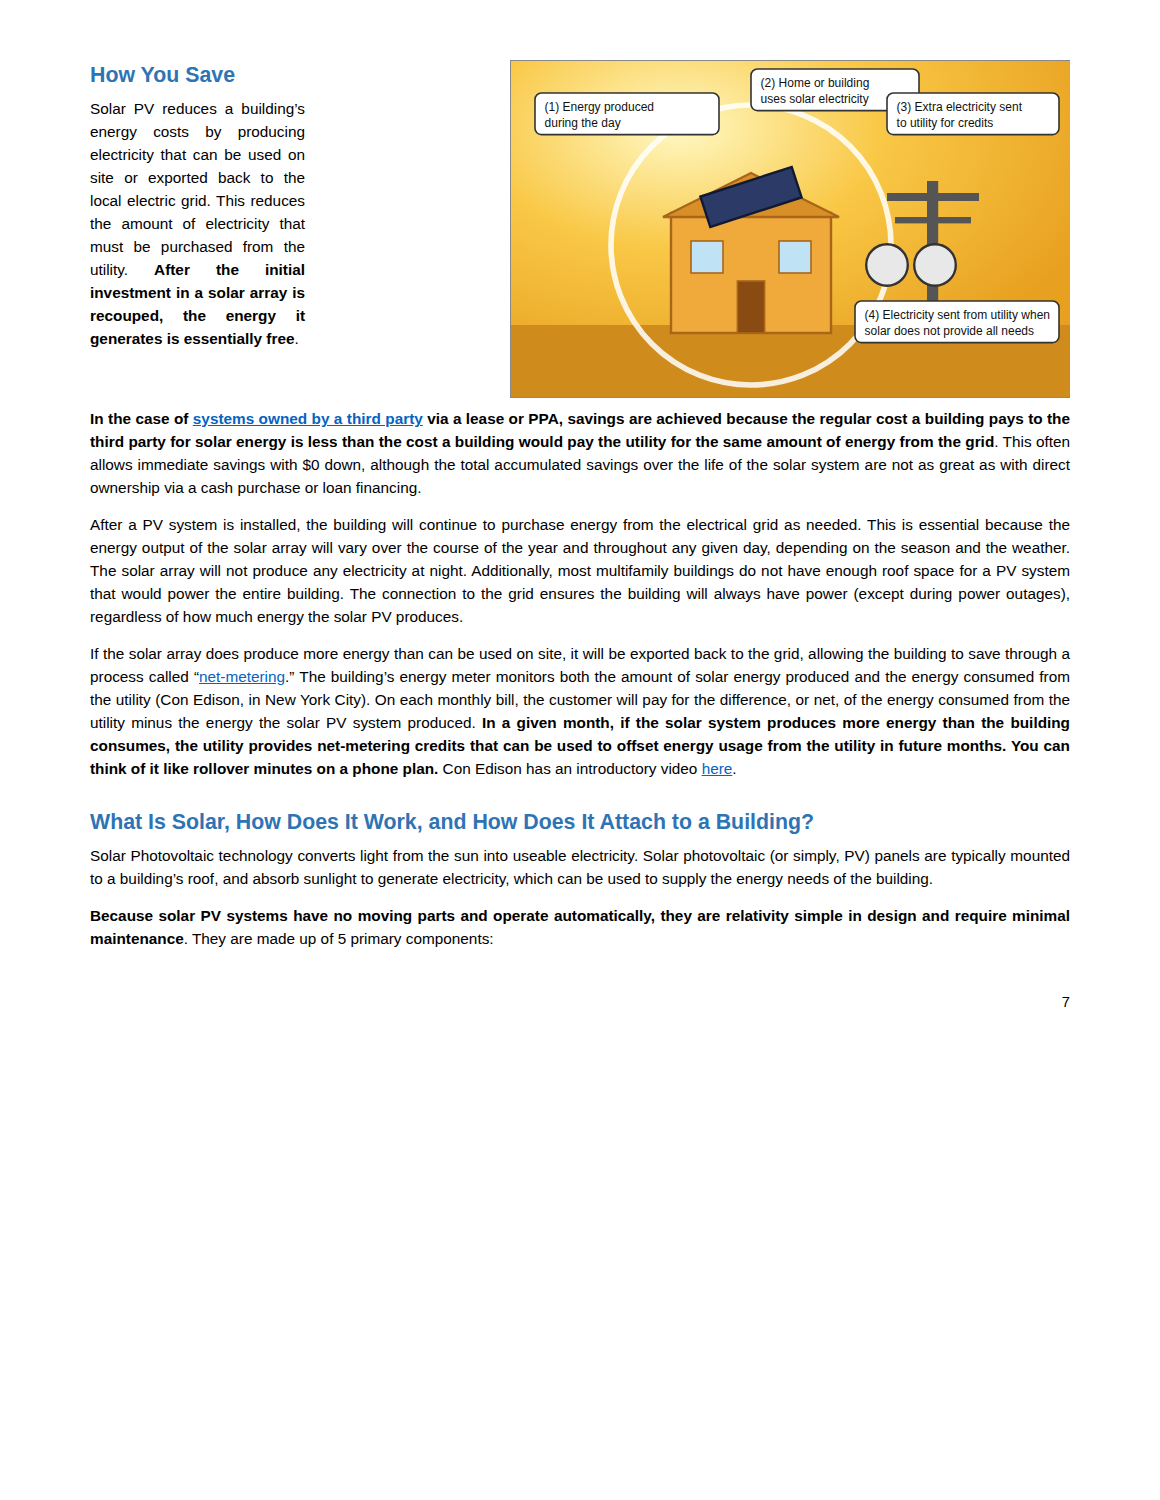How You Save
Solar PV reduces a building’s energy costs by producing electricity that can be used on site or exported back to the local electric grid. This reduces the amount of electricity that must be purchased from the utility. After the initial investment in a solar array is recouped, the energy it generates is essentially free.
In the case of systems owned by a third party via a lease or PPA, savings are achieved because the regular cost a building pays to the third party for solar energy is less than the cost a building would pay the utility for the same amount of energy from the grid. This often allows immediate savings with $0 down, although the total accumulated savings over the life of the solar system are not as great as with direct ownership via a cash purchase or loan financing.
After a PV system is installed, the building will continue to purchase energy from the electrical grid as needed. This is essential because the energy output of the solar array will vary over the course of the year and throughout any given day, depending on the season and the weather. The solar array will not produce any electricity at night. Additionally, most multifamily buildings do not have enough roof space for a PV system that would power the entire building. The connection to the grid ensures the building will always have power (except during power outages), regardless of how much energy the solar PV produces.
If the solar array does produce more energy than can be used on site, it will be exported back to the grid, allowing the building to save through a process called “net-metering.” The building’s energy meter monitors both the amount of solar energy produced and the energy consumed from the utility (Con Edison, in New York City). On each monthly bill, the customer will pay for the difference, or net, of the energy consumed from the utility minus the energy the solar PV system produced. In a given month, if the solar system produces more energy than the building consumes, the utility provides net-metering credits that can be used to offset energy usage from the utility in future months. You can think of it like rollover minutes on a phone plan. Con Edison has an introductory video here.
What Is Solar, How Does It Work, and How Does It Attach to a Building?
Solar Photovoltaic technology converts light from the sun into useable electricity. Solar photovoltaic (or simply, PV) panels are typically mounted to a building’s roof, and absorb sunlight to generate electricity, which can be used to supply the energy needs of the building.
Because solar PV systems have no moving parts and operate automatically, they are relativity simple in design and require minimal maintenance. They are made up of 5 primary components:
7